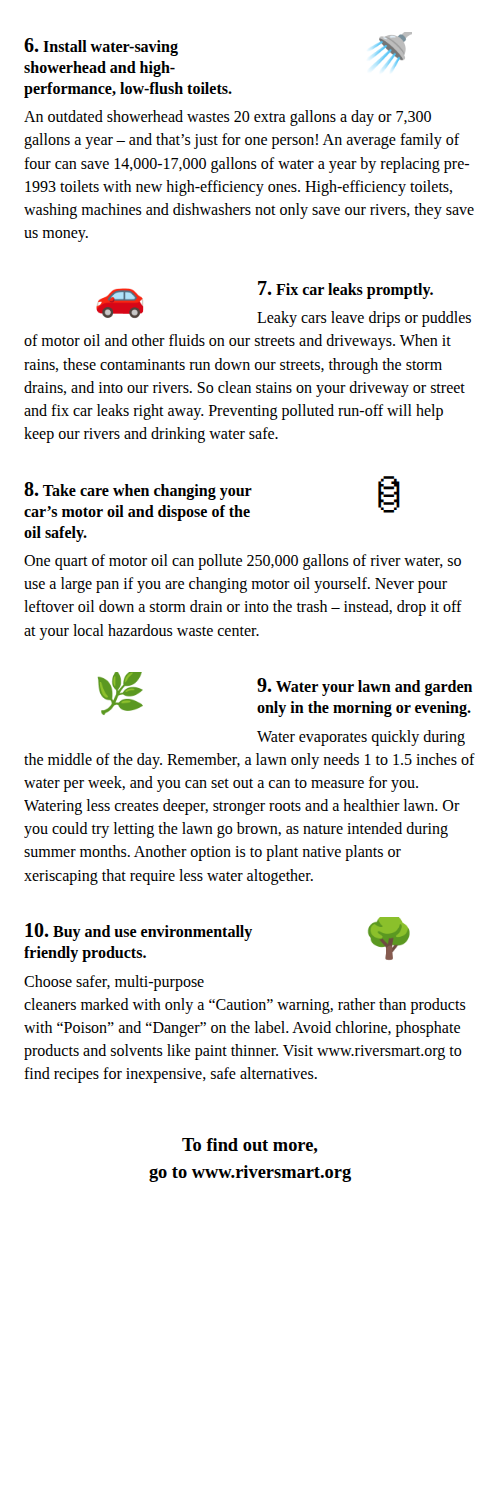🚿
6. Install water-saving showerhead and high-performance, low-flush toilets.
An outdated showerhead wastes 20 extra gallons a day or 7,300 gallons a year – and that’s just for one person! An average family of four can save 14,000-17,000 gallons of water a year by replacing pre-1993 toilets with new high-efficiency ones. High-efficiency toilets, washing machines and dishwashers not only save our rivers, they save us money.
🚗
7. Fix car leaks promptly.
Leaky cars leave drips or puddles of motor oil and other fluids on our streets and driveways. When it rains, these contaminants run down our streets, through the storm drains, and into our rivers. So clean stains on your driveway or street and fix car leaks right away. Preventing polluted run-off will help keep our rivers and drinking water safe.
🛢
8. Take care when changing your car’s motor oil and dispose of the oil safely.
One quart of motor oil can pollute 250,000 gallons of river water, so use a large pan if you are changing motor oil yourself. Never pour leftover oil down a storm drain or into the trash – instead, drop it off at your local hazardous waste center.
🌿
9. Water your lawn and garden only in the morning or evening.
Water evaporates quickly during the middle of the day. Remember, a lawn only needs 1 to 1.5 inches of water per week, and you can set out a can to measure for you. Watering less creates deeper, stronger roots and a healthier lawn. Or you could try letting the lawn go brown, as nature intended during summer months. Another option is to plant native plants or xeriscaping that require less water altogether.
🌳
10. Buy and use environmentally friendly products.
Choose safer, multi-purpose cleaners marked with only a “Caution” warning, rather than products with “Poison” and “Danger” on the label. Avoid chlorine, phosphate products and solvents like paint thinner. Visit www.riversmart.org to find recipes for inexpensive, safe alternatives.
To find out more,
go to www.riversmart.org